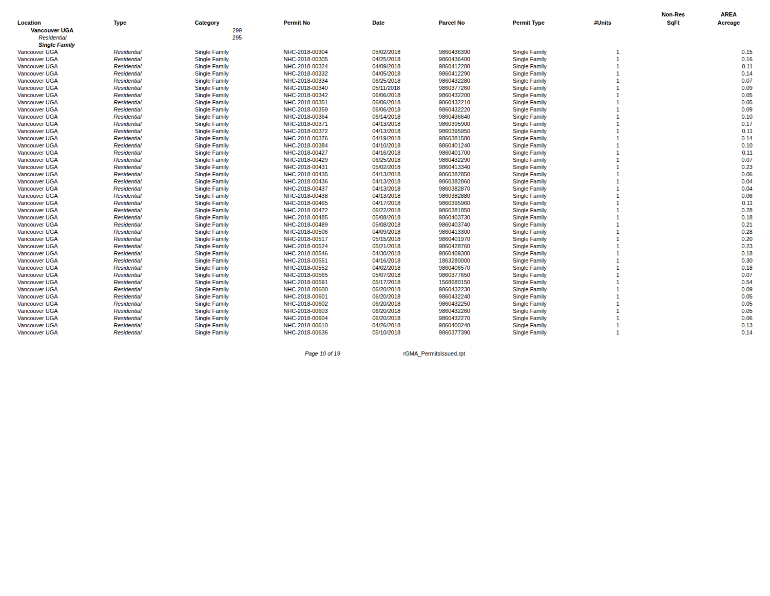| | | | | | | | | Non-Res | AREA |
| --- | --- | --- | --- | --- | --- | --- | --- | --- | --- |
| Location | Type | Category | Permit No | Date | Parcel No | Permit Type | #Units | SqFt | Acreage |
| Vancouver UGA | | 299 | |
| Residential | | 295 | |
| Single Family |
| Vancouver UGA | Residential | Single Family | NHC-2018-00304 | 05/02/2018 | 9860436390 | Single Family | 1 | | 0.15 |
| Vancouver UGA | Residential | Single Family | NHC-2018-00305 | 04/25/2018 | 9860436400 | Single Family | 1 | | 0.16 |
| Vancouver UGA | Residential | Single Family | NHC-2018-00324 | 04/09/2018 | 9860412280 | Single Family | 1 | | 0.11 |
| Vancouver UGA | Residential | Single Family | NHC-2018-00332 | 04/05/2018 | 9860412290 | Single Family | 1 | | 0.14 |
| Vancouver UGA | Residential | Single Family | NHC-2018-00334 | 06/25/2018 | 9860432280 | Single Family | 1 | | 0.07 |
| Vancouver UGA | Residential | Single Family | NHC-2018-00340 | 05/11/2018 | 9860377260 | Single Family | 1 | | 0.09 |
| Vancouver UGA | Residential | Single Family | NHC-2018-00342 | 06/06/2018 | 9860432200 | Single Family | 1 | | 0.05 |
| Vancouver UGA | Residential | Single Family | NHC-2018-00351 | 06/06/2018 | 9860432210 | Single Family | 1 | | 0.05 |
| Vancouver UGA | Residential | Single Family | NHC-2018-00359 | 06/06/2018 | 9860432220 | Single Family | 1 | | 0.09 |
| Vancouver UGA | Residential | Single Family | NHC-2018-00364 | 06/14/2018 | 9860436640 | Single Family | 1 | | 0.10 |
| Vancouver UGA | Residential | Single Family | NHC-2018-00371 | 04/13/2018 | 9860395900 | Single Family | 1 | | 0.17 |
| Vancouver UGA | Residential | Single Family | NHC-2018-00372 | 04/13/2018 | 9860395950 | Single Family | 1 | | 0.11 |
| Vancouver UGA | Residential | Single Family | NHC-2018-00376 | 04/19/2018 | 9860381580 | Single Family | 1 | | 0.14 |
| Vancouver UGA | Residential | Single Family | NHC-2018-00384 | 04/10/2018 | 9860401240 | Single Family | 1 | | 0.10 |
| Vancouver UGA | Residential | Single Family | NHC-2018-00427 | 04/16/2018 | 9860401700 | Single Family | 1 | | 0.11 |
| Vancouver UGA | Residential | Single Family | NHC-2018-00429 | 06/25/2018 | 9860432290 | Single Family | 1 | | 0.07 |
| Vancouver UGA | Residential | Single Family | NHC-2018-00431 | 05/02/2018 | 9860413340 | Single Family | 1 | | 0.23 |
| Vancouver UGA | Residential | Single Family | NHC-2018-00435 | 04/13/2018 | 9860382850 | Single Family | 1 | | 0.06 |
| Vancouver UGA | Residential | Single Family | NHC-2018-00436 | 04/13/2018 | 9860382860 | Single Family | 1 | | 0.04 |
| Vancouver UGA | Residential | Single Family | NHC-2018-00437 | 04/13/2018 | 9860382870 | Single Family | 1 | | 0.04 |
| Vancouver UGA | Residential | Single Family | NHC-2018-00438 | 04/13/2018 | 9860382880 | Single Family | 1 | | 0.06 |
| Vancouver UGA | Residential | Single Family | NHC-2018-00465 | 04/17/2018 | 9860395960 | Single Family | 1 | | 0.11 |
| Vancouver UGA | Residential | Single Family | NHC-2018-00472 | 06/22/2018 | 9860381850 | Single Family | 1 | | 0.28 |
| Vancouver UGA | Residential | Single Family | NHC-2018-00485 | 05/08/2018 | 9860403730 | Single Family | 1 | | 0.18 |
| Vancouver UGA | Residential | Single Family | NHC-2018-00489 | 05/08/2018 | 9860403740 | Single Family | 1 | | 0.21 |
| Vancouver UGA | Residential | Single Family | NHC-2018-00506 | 04/09/2018 | 9860413300 | Single Family | 1 | | 0.28 |
| Vancouver UGA | Residential | Single Family | NHC-2018-00517 | 05/15/2018 | 9860401970 | Single Family | 1 | | 0.20 |
| Vancouver UGA | Residential | Single Family | NHC-2018-00524 | 05/21/2018 | 9860428760 | Single Family | 1 | | 0.23 |
| Vancouver UGA | Residential | Single Family | NHC-2018-00546 | 04/30/2018 | 9860409300 | Single Family | 1 | | 0.18 |
| Vancouver UGA | Residential | Single Family | NHC-2018-00551 | 04/16/2018 | 1863280000 | Single Family | 1 | | 0.30 |
| Vancouver UGA | Residential | Single Family | NHC-2018-00552 | 04/02/2018 | 9860406570 | Single Family | 1 | | 0.18 |
| Vancouver UGA | Residential | Single Family | NHC-2018-00565 | 05/07/2018 | 9860377650 | Single Family | 1 | | 0.07 |
| Vancouver UGA | Residential | Single Family | NHC-2018-00591 | 05/17/2018 | 1568680150 | Single Family | 1 | | 0.54 |
| Vancouver UGA | Residential | Single Family | NHC-2018-00600 | 06/20/2018 | 9860432230 | Single Family | 1 | | 0.09 |
| Vancouver UGA | Residential | Single Family | NHC-2018-00601 | 06/20/2018 | 9860432240 | Single Family | 1 | | 0.05 |
| Vancouver UGA | Residential | Single Family | NHC-2018-00602 | 06/20/2018 | 9860432250 | Single Family | 1 | | 0.05 |
| Vancouver UGA | Residential | Single Family | NHC-2018-00603 | 06/20/2018 | 9860432260 | Single Family | 1 | | 0.05 |
| Vancouver UGA | Residential | Single Family | NHC-2018-00604 | 06/20/2018 | 9860432270 | Single Family | 1 | | 0.06 |
| Vancouver UGA | Residential | Single Family | NHC-2018-00610 | 04/26/2018 | 9860400240 | Single Family | 1 | | 0.13 |
| Vancouver UGA | Residential | Single Family | NHC-2018-00636 | 05/10/2018 | 9860377390 | Single Family | 1 | | 0.14 |
Page 10 of 19 rGMA_PermitsIssued.rpt